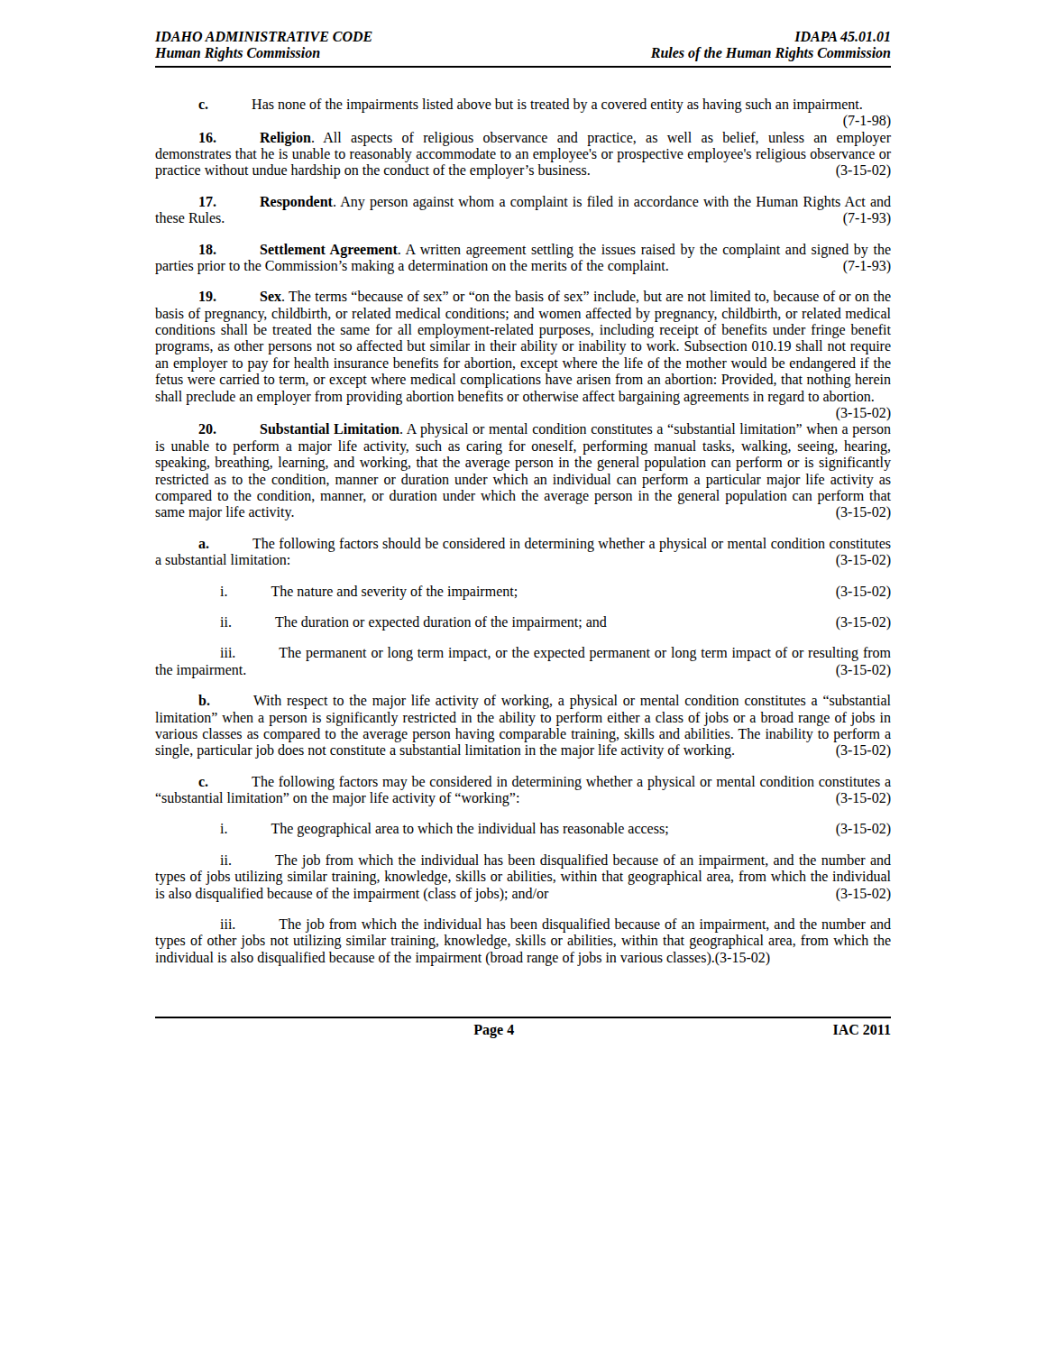IDAHO ADMINISTRATIVE CODE
Human Rights Commission
IDAPA 45.01.01
Rules of the Human Rights Commission
c. Has none of the impairments listed above but is treated by a covered entity as having such an impairment.(7-1-98)
16. Religion. All aspects of religious observance and practice, as well as belief, unless an employer demonstrates that he is unable to reasonably accommodate to an employee's or prospective employee's religious observance or practice without undue hardship on the conduct of the employer’s business.(3-15-02)
17. Respondent. Any person against whom a complaint is filed in accordance with the Human Rights Act and these Rules.(7-1-93)
18. Settlement Agreement. A written agreement settling the issues raised by the complaint and signed by the parties prior to the Commission’s making a determination on the merits of the complaint.(7-1-93)
19. Sex. The terms “because of sex” or “on the basis of sex” include, but are not limited to, because of or on the basis of pregnancy, childbirth, or related medical conditions; and women affected by pregnancy, childbirth, or related medical conditions shall be treated the same for all employment-related purposes, including receipt of benefits under fringe benefit programs, as other persons not so affected but similar in their ability or inability to work. Subsection 010.19 shall not require an employer to pay for health insurance benefits for abortion, except where the life of the mother would be endangered if the fetus were carried to term, or except where medical complications have arisen from an abortion: Provided, that nothing herein shall preclude an employer from providing abortion benefits or otherwise affect bargaining agreements in regard to abortion.(3-15-02)
20. Substantial Limitation. A physical or mental condition constitutes a “substantial limitation” when a person is unable to perform a major life activity, such as caring for oneself, performing manual tasks, walking, seeing, hearing, speaking, breathing, learning, and working, that the average person in the general population can perform or is significantly restricted as to the condition, manner or duration under which an individual can perform a particular major life activity as compared to the condition, manner, or duration under which the average person in the general population can perform that same major life activity.(3-15-02)
a. The following factors should be considered in determining whether a physical or mental condition constitutes a substantial limitation:(3-15-02)
i. The nature and severity of the impairment;(3-15-02)
ii. The duration or expected duration of the impairment; and(3-15-02)
iii. The permanent or long term impact, or the expected permanent or long term impact of or resulting from the impairment.(3-15-02)
b. With respect to the major life activity of working, a physical or mental condition constitutes a “substantial limitation” when a person is significantly restricted in the ability to perform either a class of jobs or a broad range of jobs in various classes as compared to the average person having comparable training, skills and abilities. The inability to perform a single, particular job does not constitute a substantial limitation in the major life activity of working.(3-15-02)
c. The following factors may be considered in determining whether a physical or mental condition constitutes a “substantial limitation” on the major life activity of “working”:(3-15-02)
i. The geographical area to which the individual has reasonable access;(3-15-02)
ii. The job from which the individual has been disqualified because of an impairment, and the number and types of jobs utilizing similar training, knowledge, skills or abilities, within that geographical area, from which the individual is also disqualified because of the impairment (class of jobs); and/or(3-15-02)
iii. The job from which the individual has been disqualified because of an impairment, and the number and types of other jobs not utilizing similar training, knowledge, skills or abilities, within that geographical area, from which the individual is also disqualified because of the impairment (broad range of jobs in various classes).(3-15-02)
Page 4
IAC 2011